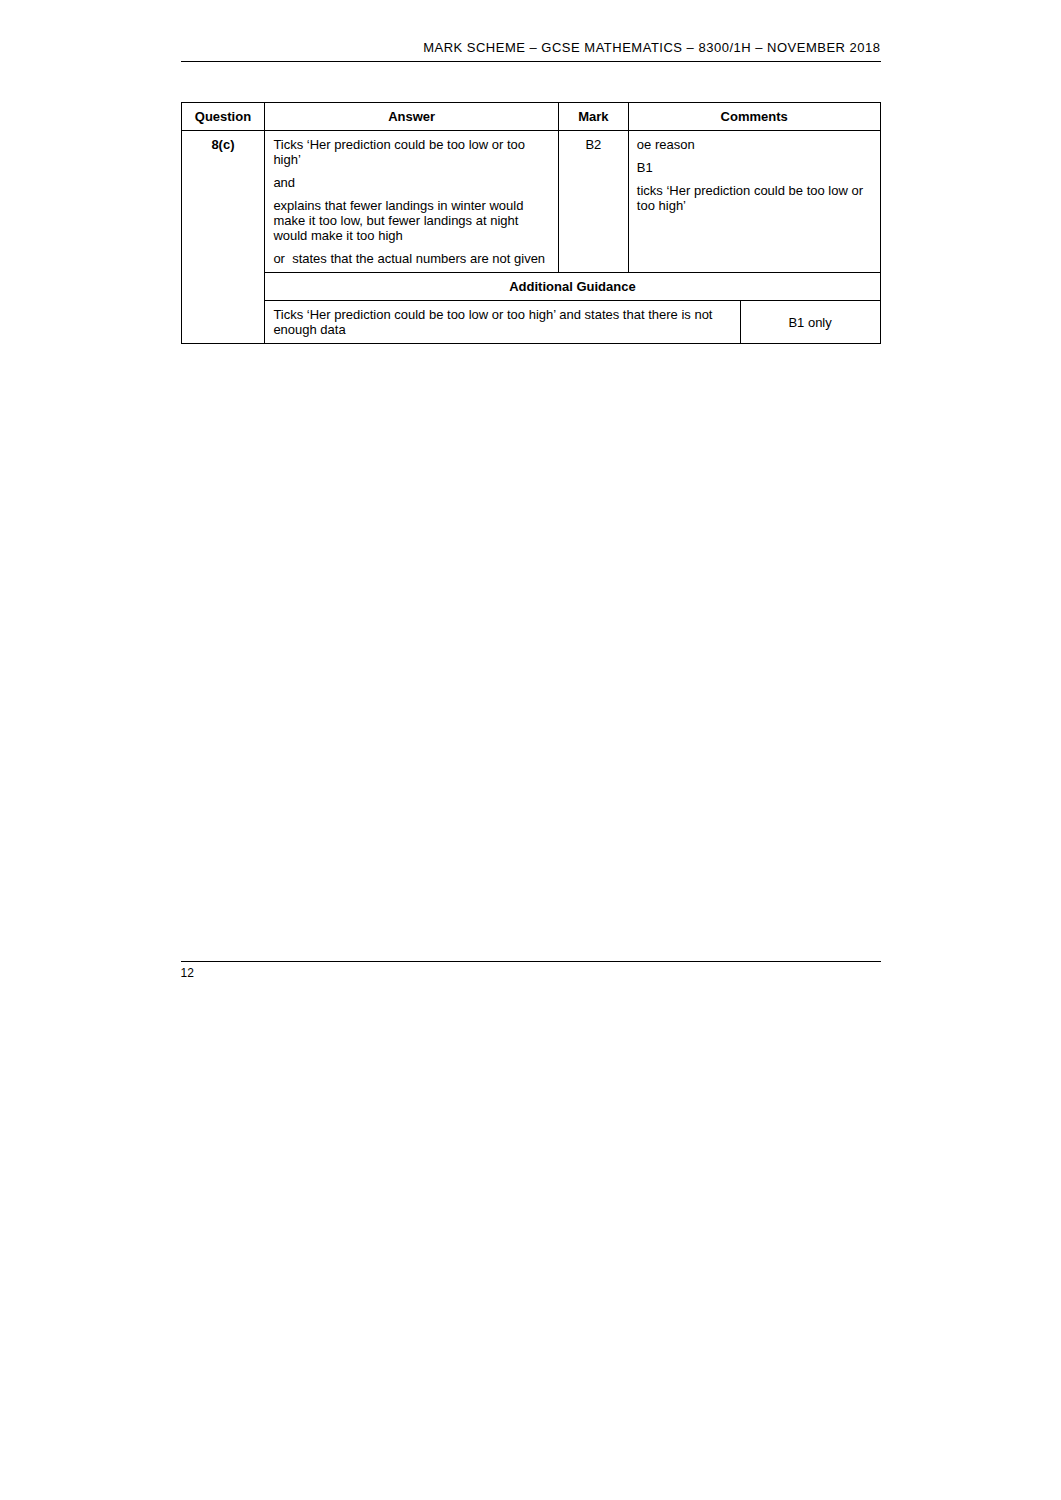MARK SCHEME – GCSE MATHEMATICS – 8300/1H – NOVEMBER 2018
| Question | Answer | Mark | Comments |
| --- | --- | --- | --- |
| 8(c) | Ticks ‘Her prediction could be too low or too high’ and explains that fewer landings in winter would make it too low, but fewer landings at night would make it too high or states that the actual numbers are not given | B2 | oe reason B1 ticks ‘Her prediction could be too low or too high’ |
| Additional Guidance |
| Ticks ‘Her prediction could be too low or too high’ and states that there is not enough data | B1 only |
12